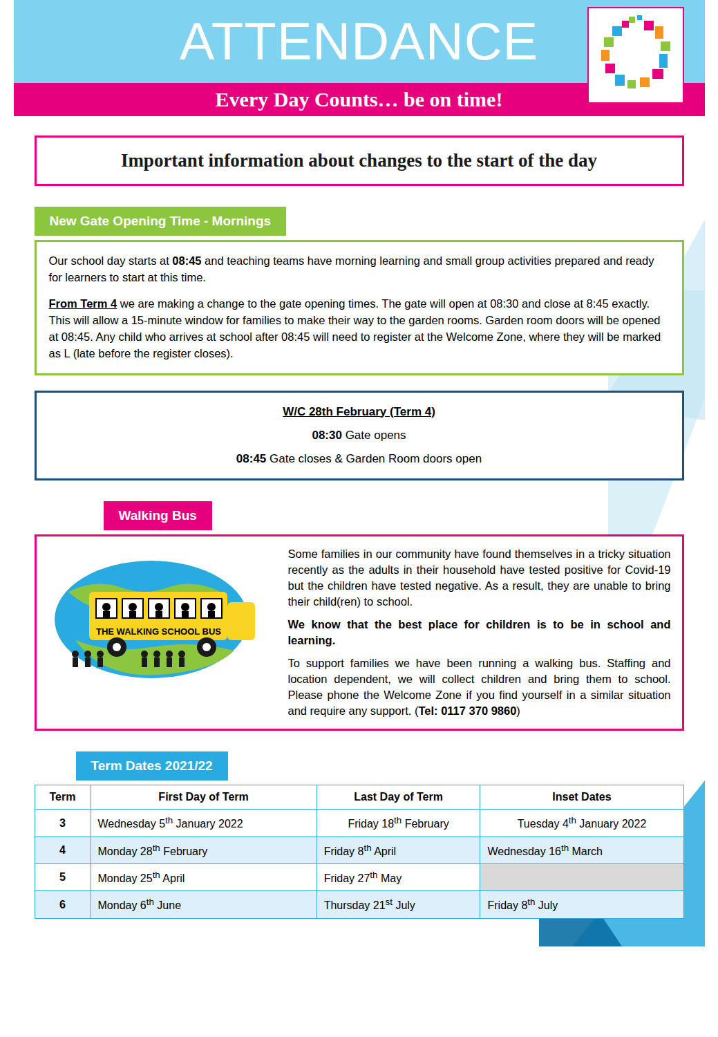ATTENDANCE
Every Day Counts… be on time!
Important information about changes to the start of the day
New Gate Opening Time - Mornings
Our school day starts at 08:45 and teaching teams have morning learning and small group activities prepared and ready for learners to start at this time.
From Term 4 we are making a change to the gate opening times. The gate will open at 08:30 and close at 8:45 exactly. This will allow a 15-minute window for families to make their way to the garden rooms. Garden room doors will be opened at 08:45. Any child who arrives at school after 08:45 will need to register at the Welcome Zone, where they will be marked as L (late before the register closes).
W/C 28th February (Term 4)
08:30 Gate opens
08:45 Gate closes & Garden Room doors open
Walking Bus
THE WALKING SCHOOL BUS
Some families in our community have found themselves in a tricky situation recently as the adults in their household have tested positive for Covid-19 but the children have tested negative. As a result, they are unable to bring their child(ren) to school.
We know that the best place for children is to be in school and learning.
To support families we have been running a walking bus. Staffing and location dependent, we will collect children and bring them to school. Please phone the Welcome Zone if you find yourself in a similar situation and require any support. (Tel: 0117 370 9860)
Term Dates 2021/22
| Term | First Day of Term | Last Day of Term | Inset Dates |
| --- | --- | --- | --- |
| 3 | Wednesday 5 th January 2022 | Friday 18 th February | Tuesday 4 th January 2022 |
| 4 | Monday 28 th February | Friday 8 th April | Wednesday 16 th March |
| 5 | Monday 25 th April | Friday 27 th May | |
| 6 | Monday 6 th June | Thursday 21 st July | Friday 8 th July |